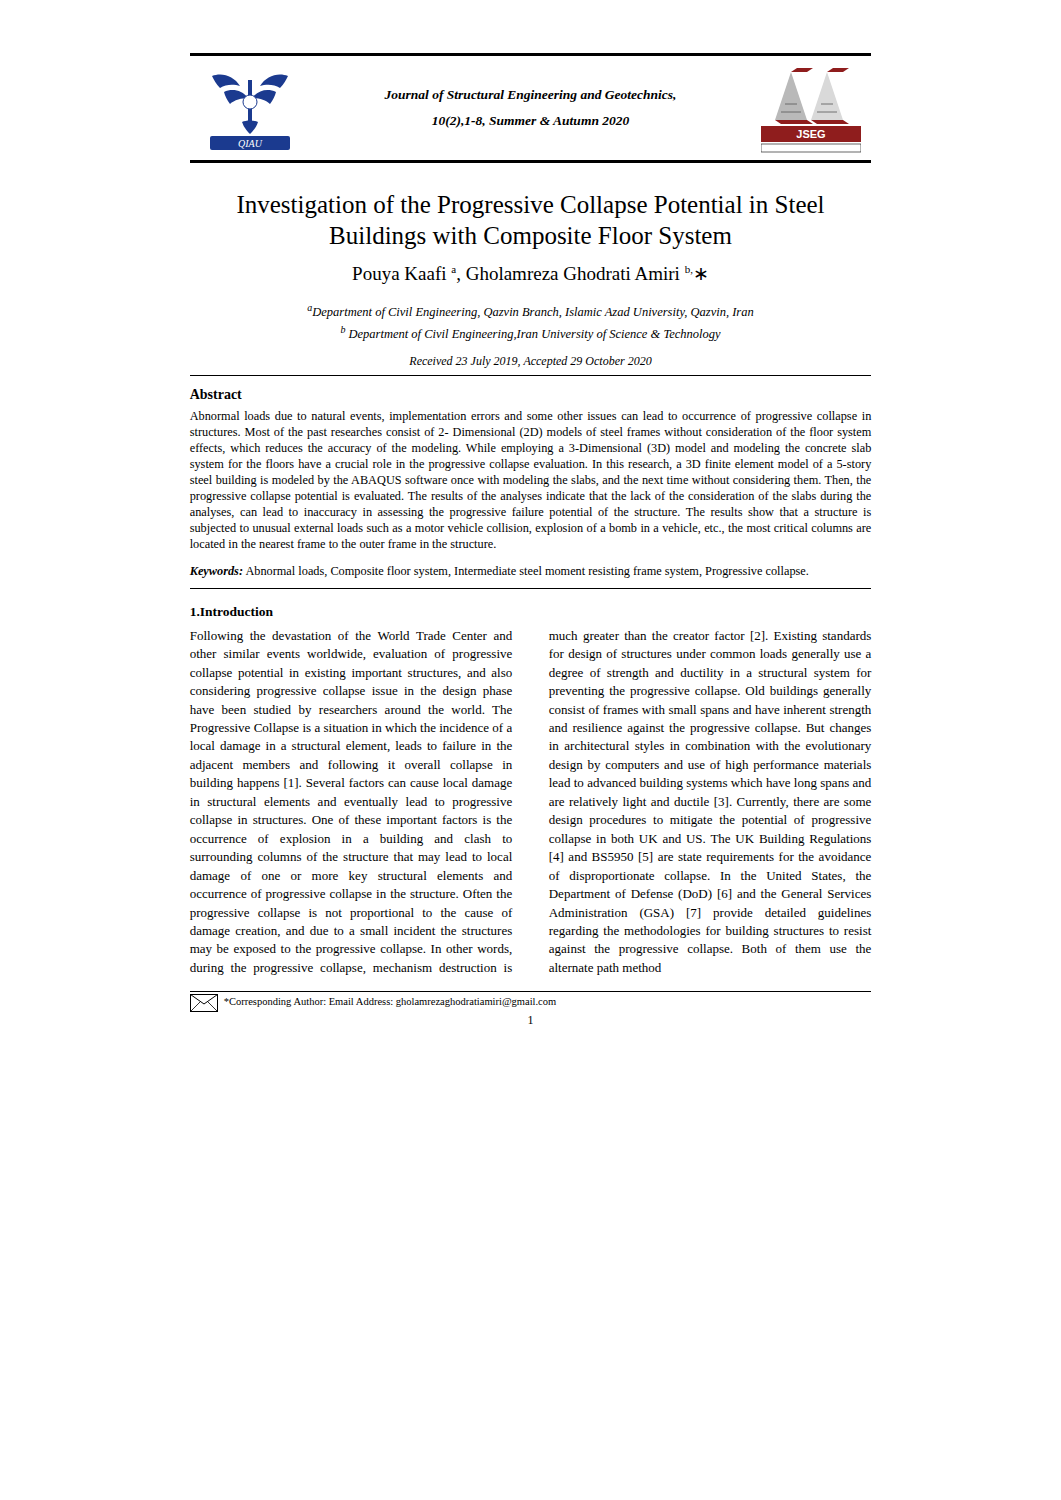QIAU
Journal of Structural Engineering and Geotechnics,
10(2),1-8, Summer & Autumn 2020
JSEG
Investigation of the Progressive Collapse Potential in Steel Buildings with Composite Floor System
Pouya Kaafi a, Gholamreza Ghodrati Amiri b,∗
aDepartment of Civil Engineering, Qazvin Branch, Islamic Azad University, Qazvin, Iran
b Department of Civil Engineering,Iran University of Science & Technology
Received 23 July 2019, Accepted 29 October 2020
Abstract
Abnormal loads due to natural events, implementation errors and some other issues can lead to occurrence of progressive collapse in structures. Most of the past researches consist of 2- Dimensional (2D) models of steel frames without consideration of the floor system effects, which reduces the accuracy of the modeling. While employing a 3-Dimensional (3D) model and modeling the concrete slab system for the floors have a crucial role in the progressive collapse evaluation. In this research, a 3D finite element model of a 5-story steel building is modeled by the ABAQUS software once with modeling the slabs, and the next time without considering them. Then, the progressive collapse potential is evaluated. The results of the analyses indicate that the lack of the consideration of the slabs during the analyses, can lead to inaccuracy in assessing the progressive failure potential of the structure. The results show that a structure is subjected to unusual external loads such as a motor vehicle collision, explosion of a bomb in a vehicle, etc., the most critical columns are located in the nearest frame to the outer frame in the structure.
Keywords: Abnormal loads, Composite floor system, Intermediate steel moment resisting frame system, Progressive collapse.
1.Introduction
Following the devastation of the World Trade Center and other similar events worldwide, evaluation of progressive collapse potential in existing important structures, and also considering progressive collapse issue in the design phase have been studied by researchers around the world. The Progressive Collapse is a situation in which the incidence of a local damage in a structural element, leads to failure in the adjacent members and following it overall collapse in building happens [1]. Several factors can cause local damage in structural elements and eventually lead to progressive collapse in structures. One of these important factors is the occurrence of explosion in a building and clash to surrounding columns of the structure that may lead to local damage of one or more key structural elements and occurrence of progressive collapse in the structure. Often the progressive collapse is not proportional to the cause of damage creation, and due to a small incident the structures may be exposed to the progressive collapse. In other words, during the progressive collapse, mechanism destruction is much greater than the creator factor [2]. Existing standards for design of structures under common loads generally use a degree of strength and ductility in a structural system for preventing the progressive collapse. Old buildings generally consist of frames with small spans and have inherent strength and resilience against the progressive collapse. But changes in architectural styles in combination with the evolutionary design by computers and use of high performance materials lead to advanced building systems which have long spans and are relatively light and ductile [3]. Currently, there are some design procedures to mitigate the potential of progressive collapse in both UK and US. The UK Building Regulations [4] and BS5950 [5] are state requirements for the avoidance of disproportionate collapse. In the United States, the Department of Defense (DoD) [6] and the General Services Administration (GSA) [7] provide detailed guidelines regarding the methodologies for building structures to resist against the progressive collapse. Both of them use the alternate path method
*Corresponding Author: Email Address: gholamrezaghodratiamiri@gmail.com
1